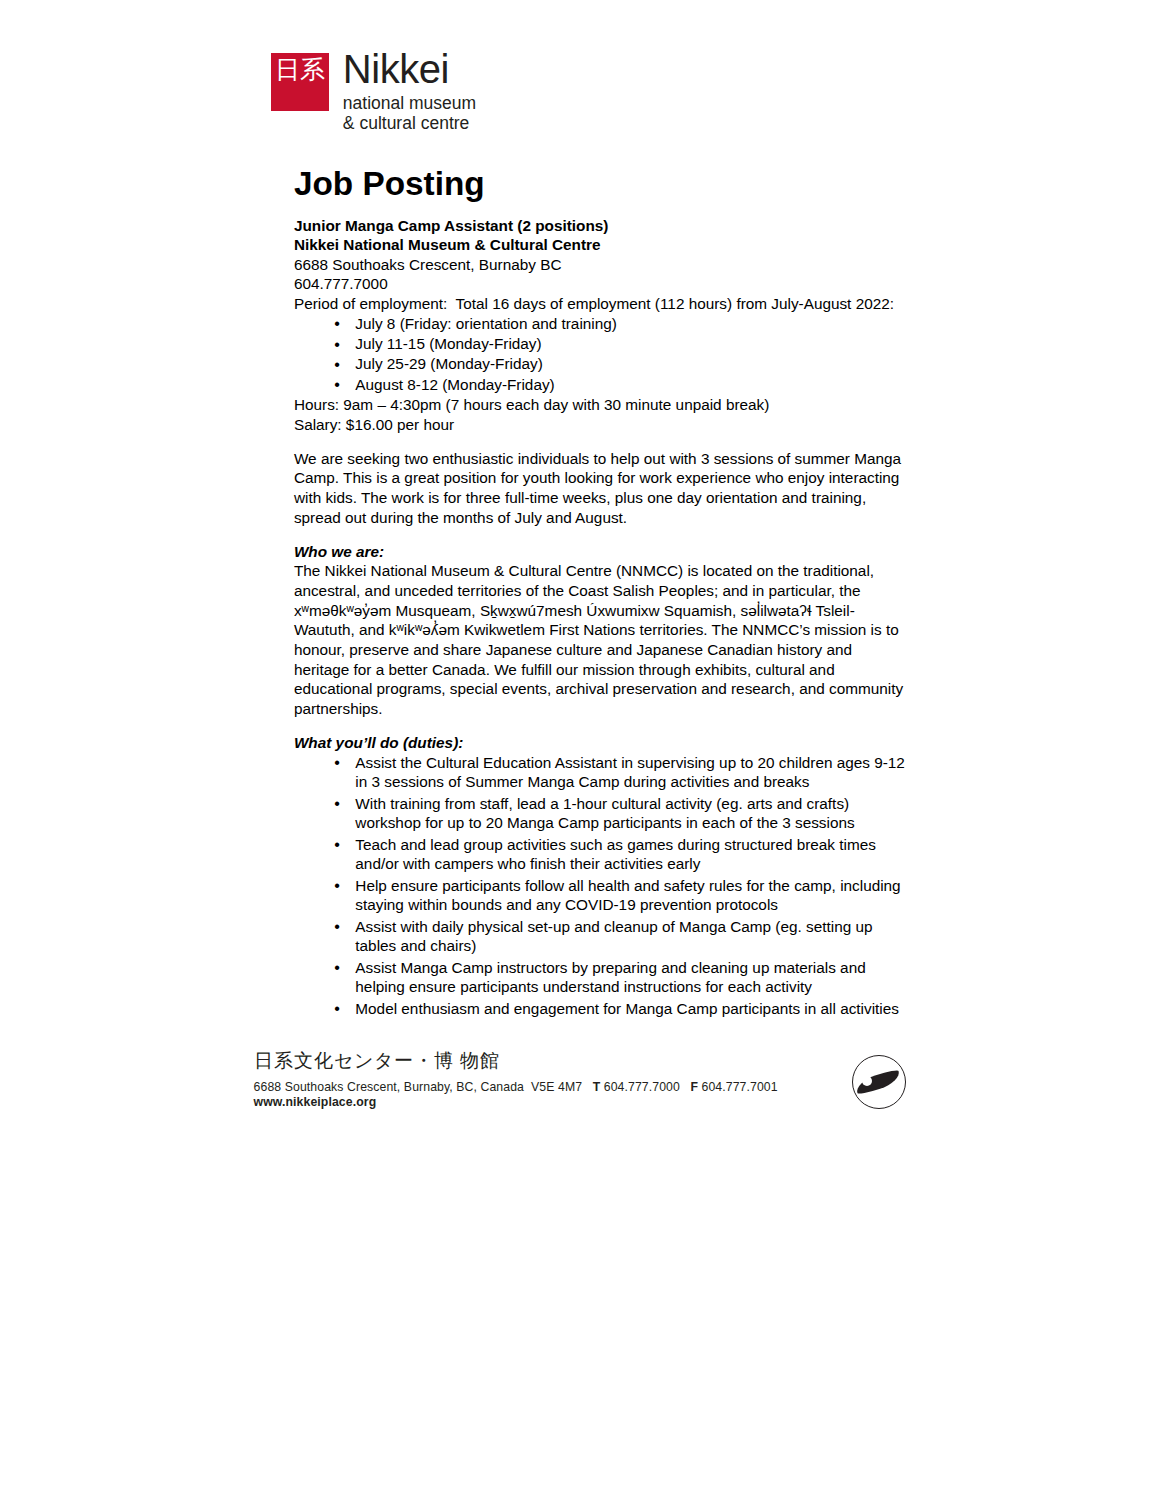日系
Nikkei national museum
& cultural centre
Job Posting
Junior Manga Camp Assistant (2 positions)
Nikkei National Museum & Cultural Centre
6688 Southoaks Crescent, Burnaby BC
604.777.7000
Period of employment: Total 16 days of employment (112 hours) from July-August 2022:
July 8 (Friday: orientation and training)
July 11-15 (Monday-Friday)
July 25-29 (Monday-Friday)
August 8-12 (Monday-Friday)
Hours: 9am – 4:30pm (7 hours each day with 30 minute unpaid break)
Salary: $16.00 per hour
We are seeking two enthusiastic individuals to help out with 3 sessions of summer Manga Camp. This is a great position for youth looking for work experience who enjoy interacting with kids. The work is for three full-time weeks, plus one day orientation and training, spread out during the months of July and August.
Who we are:
The Nikkei National Museum & Cultural Centre (NNMCC) is located on the traditional, ancestral, and unceded territories of the Coast Salish Peoples; and in particular, the xʷməθkʷəy̓əm Musqueam, Sḵwx̱wú7mesh Úxwumixw Squamish, səl̓ilwətaʔɬ Tsleil-Waututh, and kʷikʷəʎ̓əm Kwikwetlem First Nations territories. The NNMCC’s mission is to honour, preserve and share Japanese culture and Japanese Canadian history and heritage for a better Canada. We fulfill our mission through exhibits, cultural and educational programs, special events, archival preservation and research, and community partnerships.
What you’ll do (duties):
Assist the Cultural Education Assistant in supervising up to 20 children ages 9-12 in 3 sessions of Summer Manga Camp during activities and breaks
With training from staff, lead a 1-hour cultural activity (eg. arts and crafts) workshop for up to 20 Manga Camp participants in each of the 3 sessions
Teach and lead group activities such as games during structured break times and/or with campers who finish their activities early
Help ensure participants follow all health and safety rules for the camp, including staying within bounds and any COVID-19 prevention protocols
Assist with daily physical set-up and cleanup of Manga Camp (eg. setting up tables and chairs)
Assist Manga Camp instructors by preparing and cleaning up materials and helping ensure participants understand instructions for each activity
Model enthusiasm and engagement for Manga Camp participants in all activities
日系文化センター・博 物館
6688 Southoaks Crescent, Burnaby, BC, Canada V5E 4M7 T 604.777.7000 F 604.777.7001 www.nikkeiplace.org